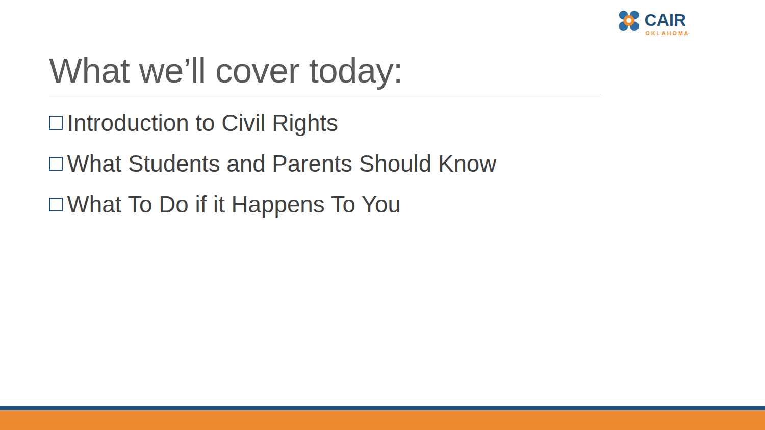CAIR OKLAHOMA
What we’ll cover today:
Introduction to Civil Rights
What Students and Parents Should Know
What To Do if it Happens To You